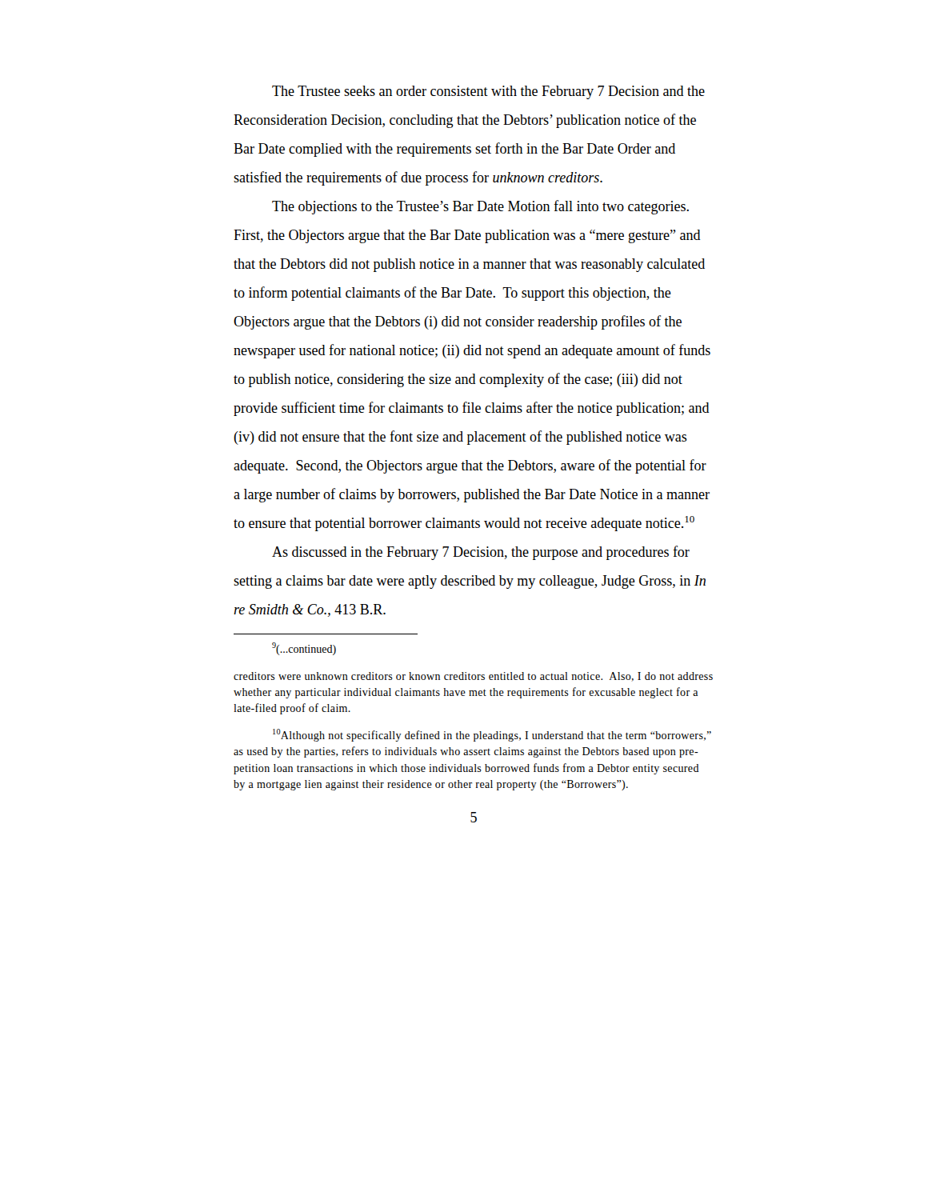The Trustee seeks an order consistent with the February 7 Decision and the Reconsideration Decision, concluding that the Debtors’ publication notice of the Bar Date complied with the requirements set forth in the Bar Date Order and satisfied the requirements of due process for unknown creditors.
The objections to the Trustee’s Bar Date Motion fall into two categories. First, the Objectors argue that the Bar Date publication was a “mere gesture” and that the Debtors did not publish notice in a manner that was reasonably calculated to inform potential claimants of the Bar Date. To support this objection, the Objectors argue that the Debtors (i) did not consider readership profiles of the newspaper used for national notice; (ii) did not spend an adequate amount of funds to publish notice, considering the size and complexity of the case; (iii) did not provide sufficient time for claimants to file claims after the notice publication; and (iv) did not ensure that the font size and placement of the published notice was adequate. Second, the Objectors argue that the Debtors, aware of the potential for a large number of claims by borrowers, published the Bar Date Notice in a manner to ensure that potential borrower claimants would not receive adequate notice.10
As discussed in the February 7 Decision, the purpose and procedures for setting a claims bar date were aptly described by my colleague, Judge Gross, in In re Smidth & Co., 413 B.R.
9(...continued)
creditors were unknown creditors or known creditors entitled to actual notice. Also, I do not address whether any particular individual claimants have met the requirements for excusable neglect for a late-filed proof of claim.
10 Although not specifically defined in the pleadings, I understand that the term “borrowers,” as used by the parties, refers to individuals who assert claims against the Debtors based upon pre-petition loan transactions in which those individuals borrowed funds from a Debtor entity secured by a mortgage lien against their residence or other real property (the “Borrowers”).
5